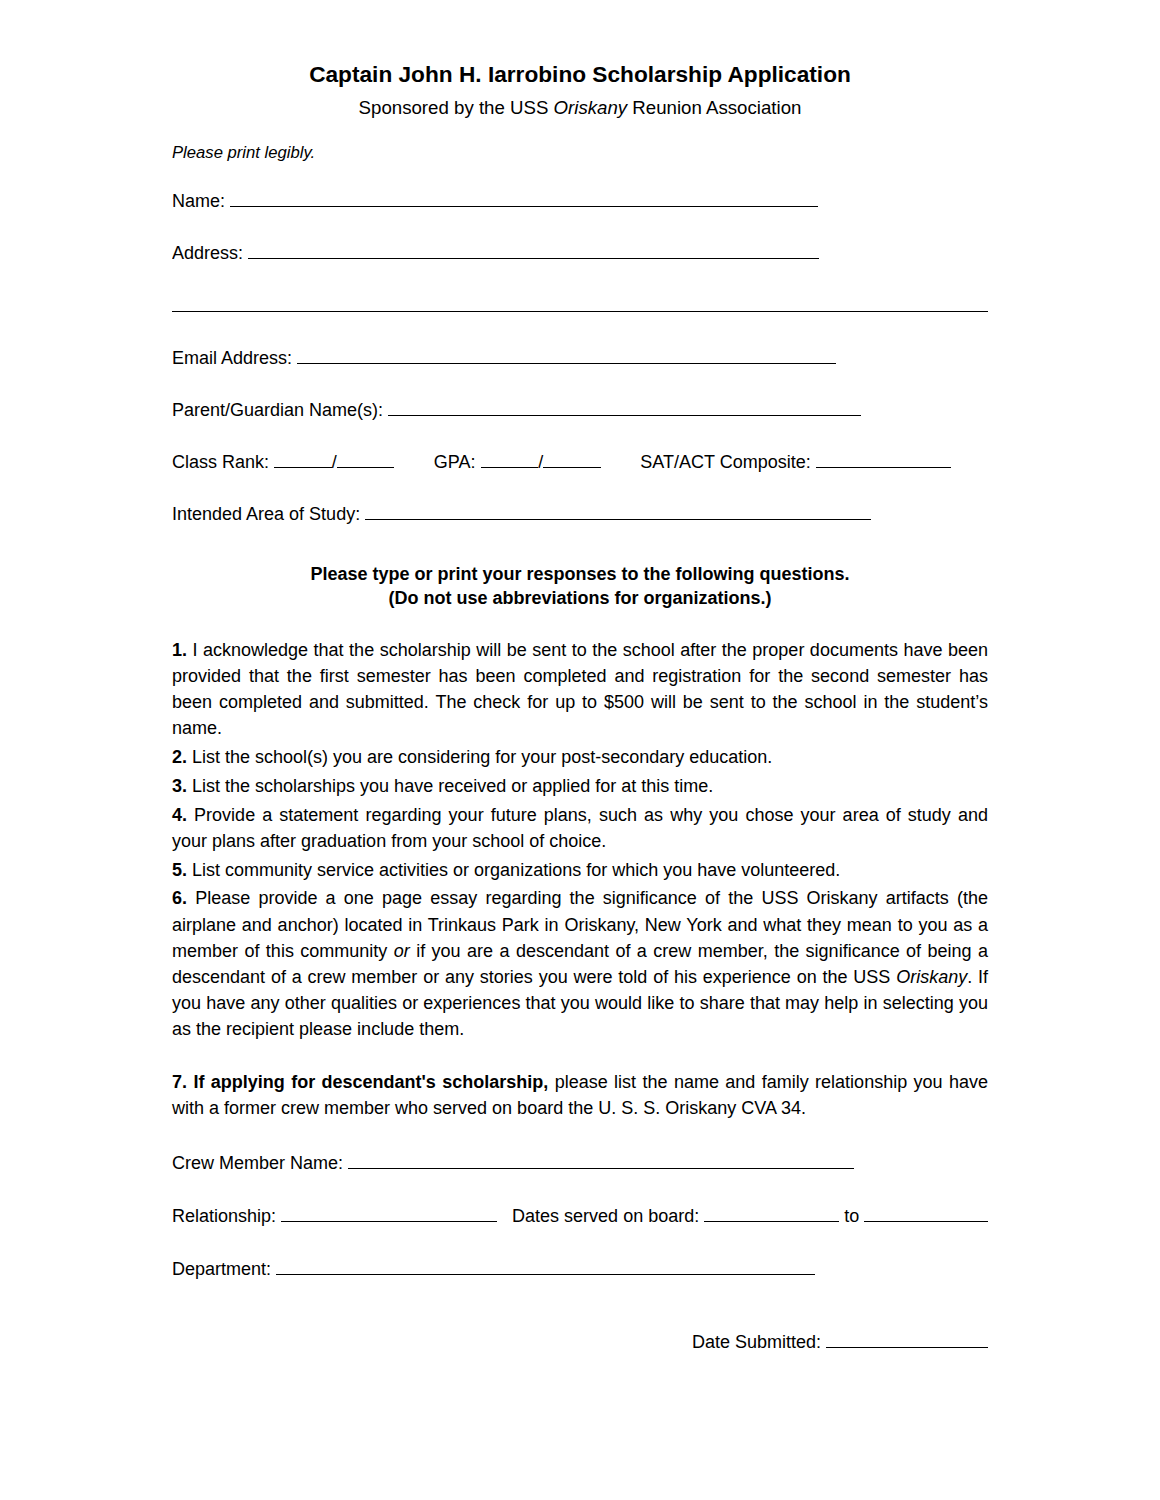Captain John H. Iarrobino Scholarship Application
Sponsored by the USS Oriskany Reunion Association
Please print legibly.
Name:
Address:
Email Address:
Parent/Guardian Name(s):
Class Rank: / GPA: / SAT/ACT Composite:
Intended Area of Study:
Please type or print your responses to the following questions.
(Do not use abbreviations for organizations.)
1. I acknowledge that the scholarship will be sent to the school after the proper documents have been provided that the first semester has been completed and registration for the second semester has been completed and submitted. The check for up to $500 will be sent to the school in the student’s name.
2. List the school(s) you are considering for your post-secondary education.
3. List the scholarships you have received or applied for at this time.
4. Provide a statement regarding your future plans, such as why you chose your area of study and your plans after graduation from your school of choice.
5. List community service activities or organizations for which you have volunteered.
6. Please provide a one page essay regarding the significance of the USS Oriskany artifacts (the airplane and anchor) located in Trinkaus Park in Oriskany, New York and what they mean to you as a member of this community or if you are a descendant of a crew member, the significance of being a descendant of a crew member or any stories you were told of his experience on the USS Oriskany. If you have any other qualities or experiences that you would like to share that may help in selecting you as the recipient please include them.
7. If applying for descendant's scholarship, please list the name and family relationship you have with a former crew member who served on board the U. S. S. Oriskany CVA 34.
Crew Member Name:
Relationship: Dates served on board: to
Department:
Date Submitted: